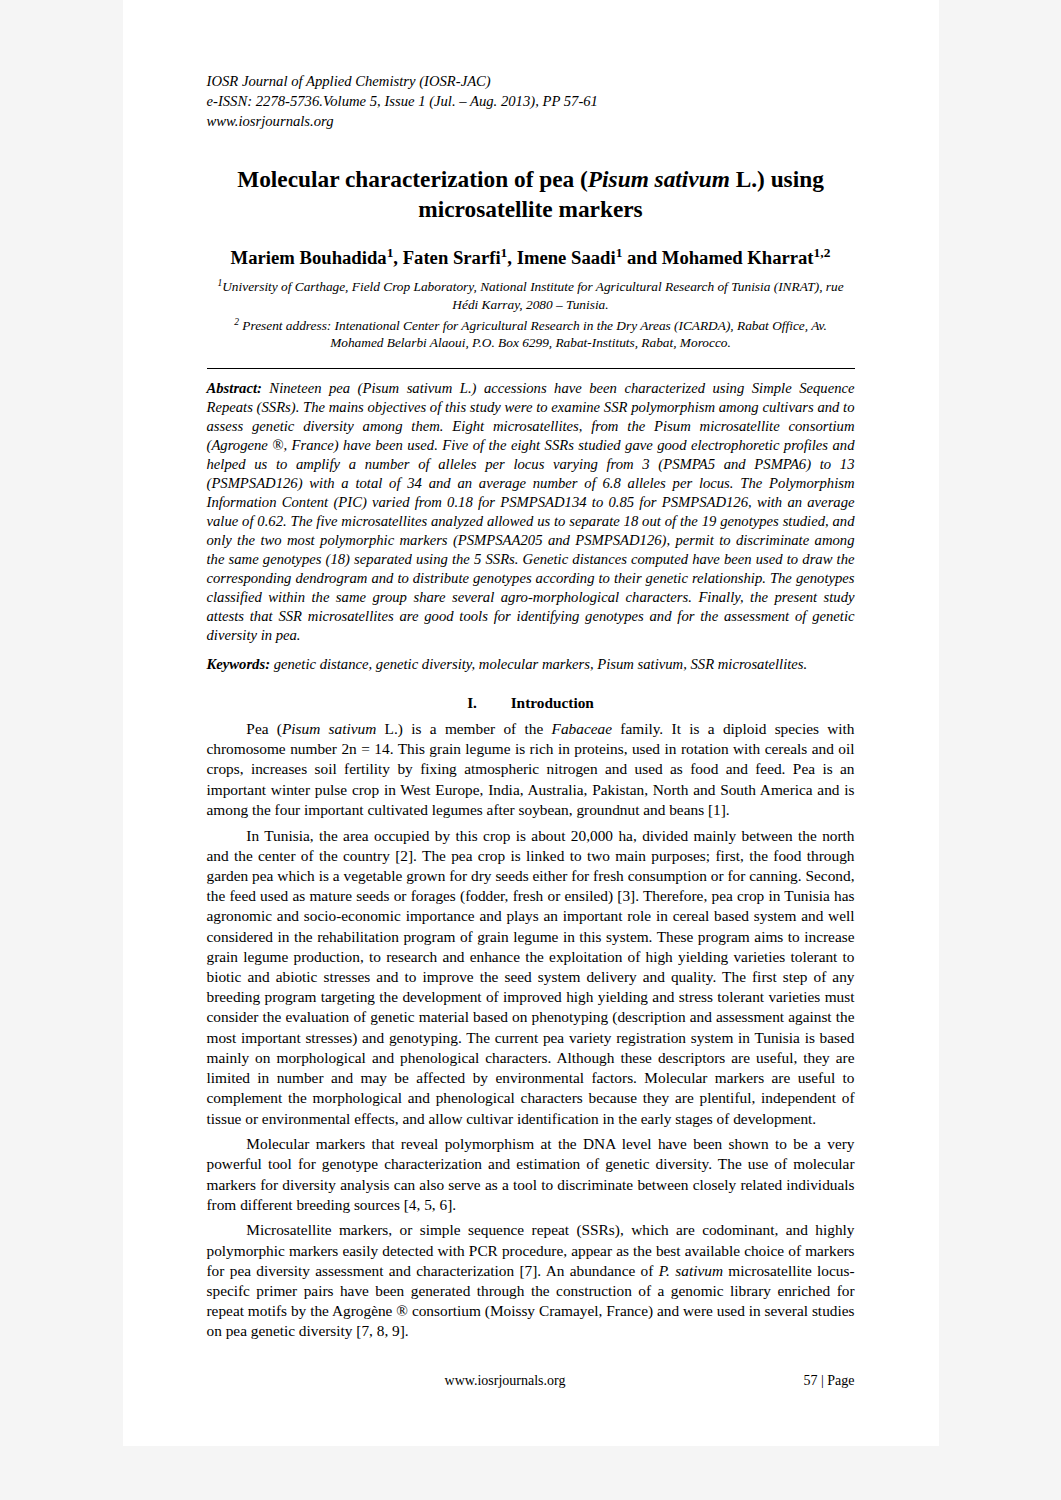IOSR Journal of Applied Chemistry (IOSR-JAC)
e-ISSN: 2278-5736.Volume 5, Issue 1 (Jul. – Aug. 2013), PP 57-61
www.iosrjournals.org
Molecular characterization of pea (Pisum sativum L.) using microsatellite markers
Mariem Bouhadida1, Faten Srarfi1, Imene Saadi1 and Mohamed Kharrat1,2
1University of Carthage, Field Crop Laboratory, National Institute for Agricultural Research of Tunisia (INRAT), rue Hédi Karray, 2080 – Tunisia.
2 Present address: Intenational Center for Agricultural Research in the Dry Areas (ICARDA), Rabat Office, Av. Mohamed Belarbi Alaoui, P.O. Box 6299, Rabat-Instituts, Rabat, Morocco.
Abstract: Nineteen pea (Pisum sativum L.) accessions have been characterized using Simple Sequence Repeats (SSRs). The mains objectives of this study were to examine SSR polymorphism among cultivars and to assess genetic diversity among them. Eight microsatellites, from the Pisum microsatellite consortium (Agrogene ®, France) have been used. Five of the eight SSRs studied gave good electrophoretic profiles and helped us to amplify a number of alleles per locus varying from 3 (PSMPA5 and PSMPA6) to 13 (PSMPSAD126) with a total of 34 and an average number of 6.8 alleles per locus. The Polymorphism Information Content (PIC) varied from 0.18 for PSMPSAD134 to 0.85 for PSMPSAD126, with an average value of 0.62. The five microsatellites analyzed allowed us to separate 18 out of the 19 genotypes studied, and only the two most polymorphic markers (PSMPSAA205 and PSMPSAD126), permit to discriminate among the same genotypes (18) separated using the 5 SSRs. Genetic distances computed have been used to draw the corresponding dendrogram and to distribute genotypes according to their genetic relationship. The genotypes classified within the same group share several agro-morphological characters. Finally, the present study attests that SSR microsatellites are good tools for identifying genotypes and for the assessment of genetic diversity in pea.
Keywords: genetic distance, genetic diversity, molecular markers, Pisum sativum, SSR microsatellites.
I. Introduction
Pea (Pisum sativum L.) is a member of the Fabaceae family. It is a diploid species with chromosome number 2n = 14. This grain legume is rich in proteins, used in rotation with cereals and oil crops, increases soil fertility by fixing atmospheric nitrogen and used as food and feed. Pea is an important winter pulse crop in West Europe, India, Australia, Pakistan, North and South America and is among the four important cultivated legumes after soybean, groundnut and beans [1].
In Tunisia, the area occupied by this crop is about 20,000 ha, divided mainly between the north and the center of the country [2]. The pea crop is linked to two main purposes; first, the food through garden pea which is a vegetable grown for dry seeds either for fresh consumption or for canning. Second, the feed used as mature seeds or forages (fodder, fresh or ensiled) [3]. Therefore, pea crop in Tunisia has agronomic and socio-economic importance and plays an important role in cereal based system and well considered in the rehabilitation program of grain legume in this system. These program aims to increase grain legume production, to research and enhance the exploitation of high yielding varieties tolerant to biotic and abiotic stresses and to improve the seed system delivery and quality. The first step of any breeding program targeting the development of improved high yielding and stress tolerant varieties must consider the evaluation of genetic material based on phenotyping (description and assessment against the most important stresses) and genotyping. The current pea variety registration system in Tunisia is based mainly on morphological and phenological characters. Although these descriptors are useful, they are limited in number and may be affected by environmental factors. Molecular markers are useful to complement the morphological and phenological characters because they are plentiful, independent of tissue or environmental effects, and allow cultivar identification in the early stages of development.
Molecular markers that reveal polymorphism at the DNA level have been shown to be a very powerful tool for genotype characterization and estimation of genetic diversity. The use of molecular markers for diversity analysis can also serve as a tool to discriminate between closely related individuals from different breeding sources [4, 5, 6].
Microsatellite markers, or simple sequence repeat (SSRs), which are codominant, and highly polymorphic markers easily detected with PCR procedure, appear as the best available choice of markers for pea diversity assessment and characterization [7]. An abundance of P. sativum microsatellite locus-specifc primer pairs have been generated through the construction of a genomic library enriched for repeat motifs by the Agrogène ® consortium (Moissy Cramayel, France) and were used in several studies on pea genetic diversity [7, 8, 9].
www.iosrjournals.org 57 | Page